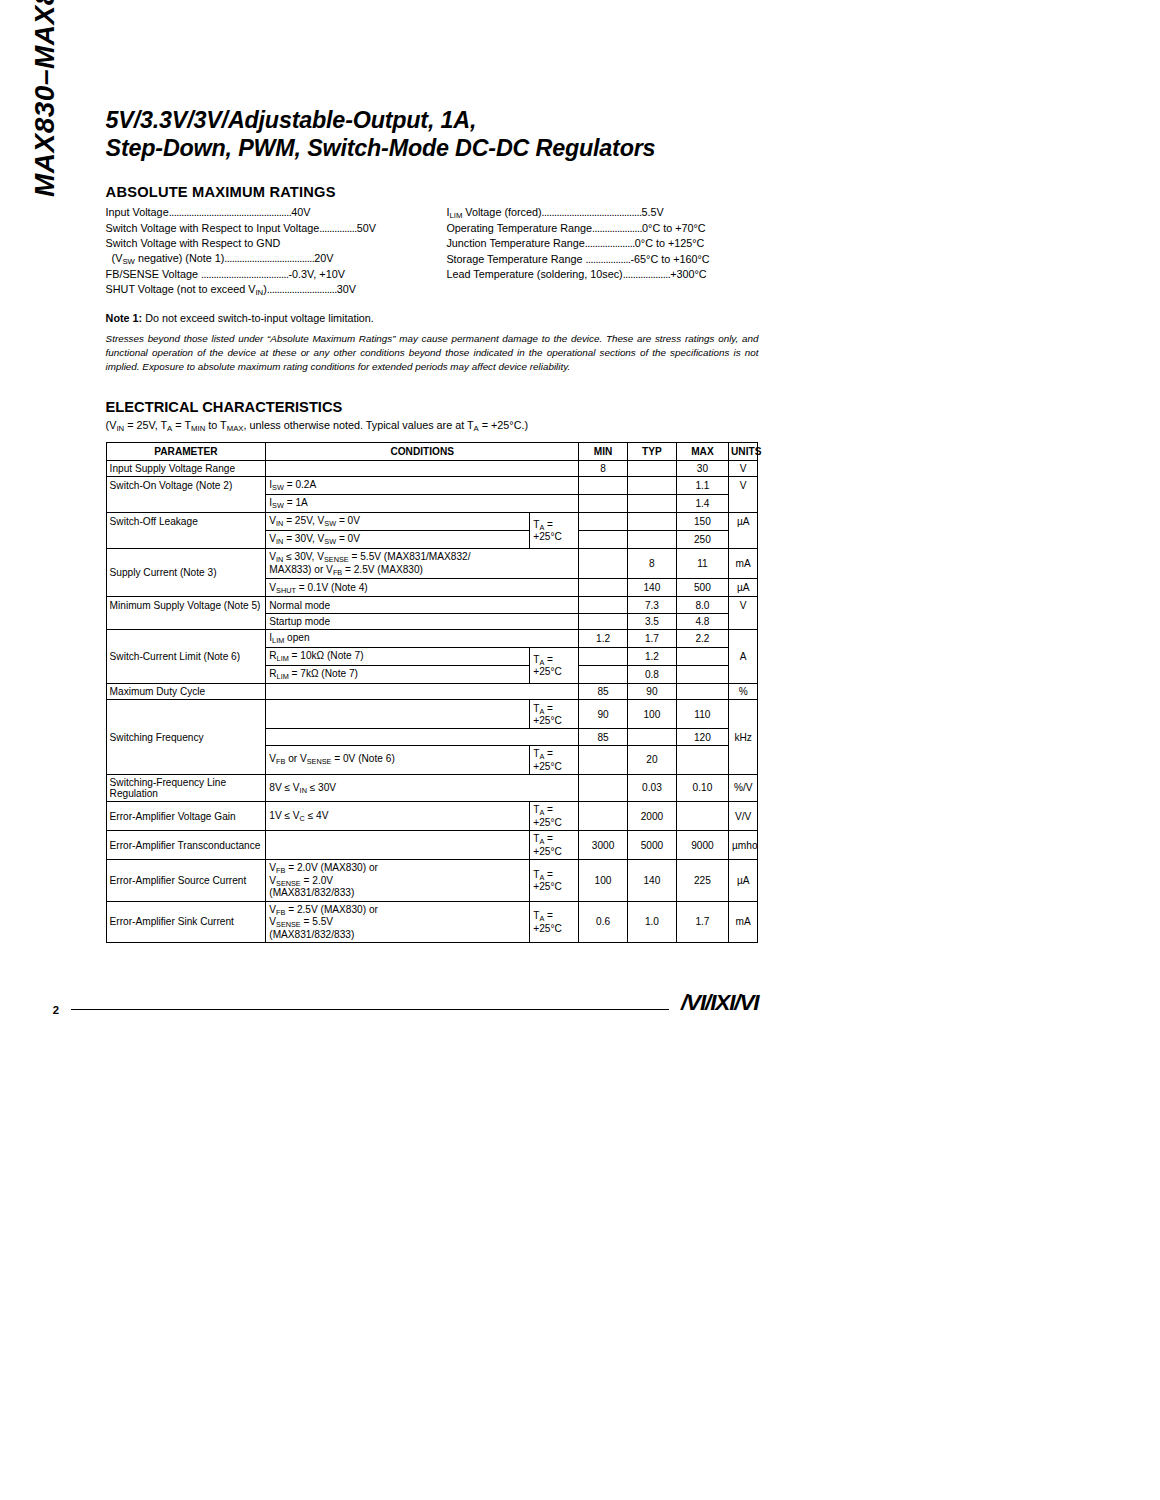MAX830–MAX833
5V/3.3V/3V/Adjustable-Output, 1A,
Step-Down, PWM, Switch-Mode DC-DC Regulators
ABSOLUTE MAXIMUM RATINGS
Input Voltage................................................. 40V
Switch Voltage with Respect to Input Voltage............... 50V
Switch Voltage with Respect to GND
(VSW negative) (Note 1).................................... 20V
FB/SENSE Voltage ...................................-0.3V, +10V
SHUT Voltage (not to exceed VIN)............................ 30V
ILIM Voltage (forced)........................................ 5.5V
Operating Temperature Range.................... 0°C to +70°C
Junction Temperature Range.................... 0°C to +125°C
Storage Temperature Range ..................-65°C to +160°C
Lead Temperature (soldering, 10sec)...................+300°C
Note 1: Do not exceed switch-to-input voltage limitation.
Stresses beyond those listed under “Absolute Maximum Ratings” may cause permanent damage to the device. These are stress ratings only, and functional operation of the device at these or any other conditions beyond those indicated in the operational sections of the specifications is not implied. Exposure to absolute maximum rating conditions for extended periods may affect device reliability.
ELECTRICAL CHARACTERISTICS
(VIN = 25V, TA = TMIN to TMAX, unless otherwise noted. Typical values are at TA = +25°C.)
| PARAMETER | CONDITIONS | MIN | TYP | MAX | UNITS |
| --- | --- | --- | --- | --- | --- |
| Input Supply Voltage Range | | 8 | | 30 | V |
| Switch-On Voltage (Note 2) | I SW = 0.2A | | | 1.1 | V |
| | I SW = 1A | | | 1.4 | |
| Switch-Off Leakage | V IN = 25V, V SW = 0V | T A = +25°C | | | 150 | µA |
| | V IN = 30V, V SW = 0V | | | 250 | |
| Supply Current (Note 3) | V IN ≤ 30V, V SENSE = 5.5V (MAX831/MAX832/ MAX833) or V FB = 2.5V (MAX830) | | 8 | 11 | mA |
| V SHUT = 0.1V (Note 4) | | 140 | 500 | µA |
| Minimum Supply Voltage (Note 5) | Normal mode | | 7.3 | 8.0 | V |
| | Startup mode | | 3.5 | 4.8 | |
| Switch-Current Limit (Note 6) | I LIM open | 1.2 | 1.7 | 2.2 | A |
| R LIM = 10kΩ (Note 7) | T A = +25°C | | 1.2 | |
| R LIM = 7kΩ (Note 7) | | 0.8 | |
| Maximum Duty Cycle | | 85 | 90 | | % |
| Switching Frequency | | T A = +25°C | 90 | 100 | 110 | kHz |
| | 85 | | 120 |
| V FB or V SENSE = 0V (Note 6) | T A = +25°C | | 20 | |
| Switching-Frequency Line Regulation | 8V ≤ V IN ≤ 30V | | 0.03 | 0.10 | %/V |
| Error-Amplifier Voltage Gain | 1V ≤ V C ≤ 4V | T A = +25°C | | 2000 | | V/V |
| Error-Amplifier Transconductance | | T A = +25°C | 3000 | 5000 | 9000 | µmho |
| Error-Amplifier Source Current | V FB = 2.0V (MAX830) or V SENSE = 2.0V (MAX831/832/833) | T A = +25°C | 100 | 140 | 225 | µA |
| Error-Amplifier Sink Current | V FB = 2.5V (MAX830) or V SENSE = 5.5V (MAX831/832/833) | T A = +25°C | 0.6 | 1.0 | 1.7 | mA |
2
/VI/IXI/VI